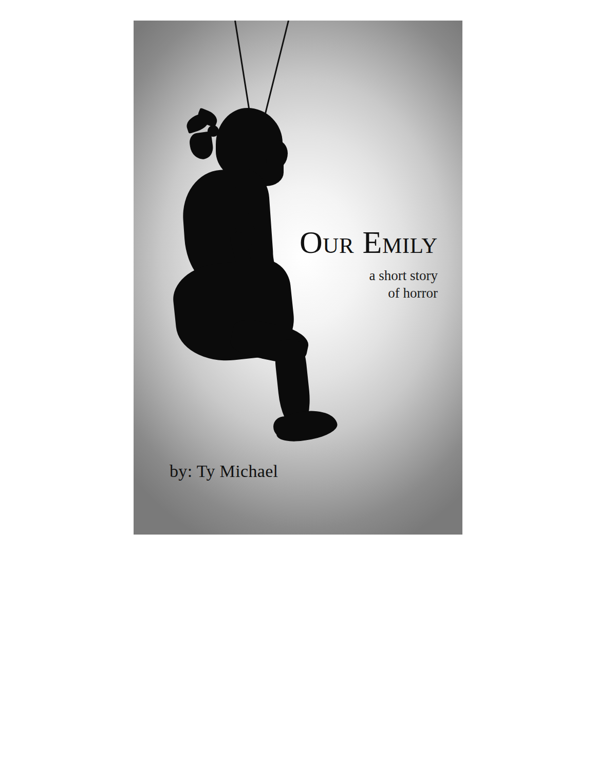Our Emily
a short story
of horror
by: Ty Michael